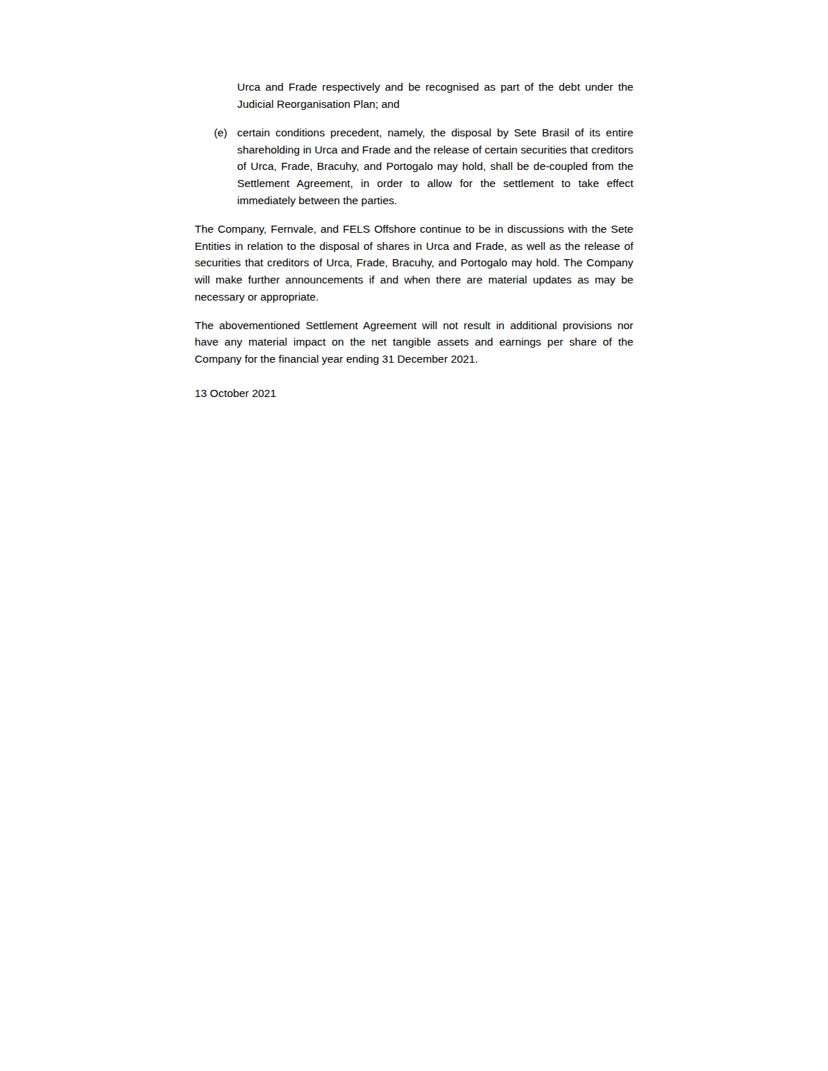Urca and Frade respectively and be recognised as part of the debt under the Judicial Reorganisation Plan; and
(e)
certain conditions precedent, namely, the disposal by Sete Brasil of its entire shareholding in Urca and Frade and the release of certain securities that creditors of Urca, Frade, Bracuhy, and Portogalo may hold, shall be de-coupled from the Settlement Agreement, in order to allow for the settlement to take effect immediately between the parties.
The Company, Fernvale, and FELS Offshore continue to be in discussions with the Sete Entities in relation to the disposal of shares in Urca and Frade, as well as the release of securities that creditors of Urca, Frade, Bracuhy, and Portogalo may hold. The Company will make further announcements if and when there are material updates as may be necessary or appropriate.
The abovementioned Settlement Agreement will not result in additional provisions nor have any material impact on the net tangible assets and earnings per share of the Company for the financial year ending 31 December 2021.
13 October 2021